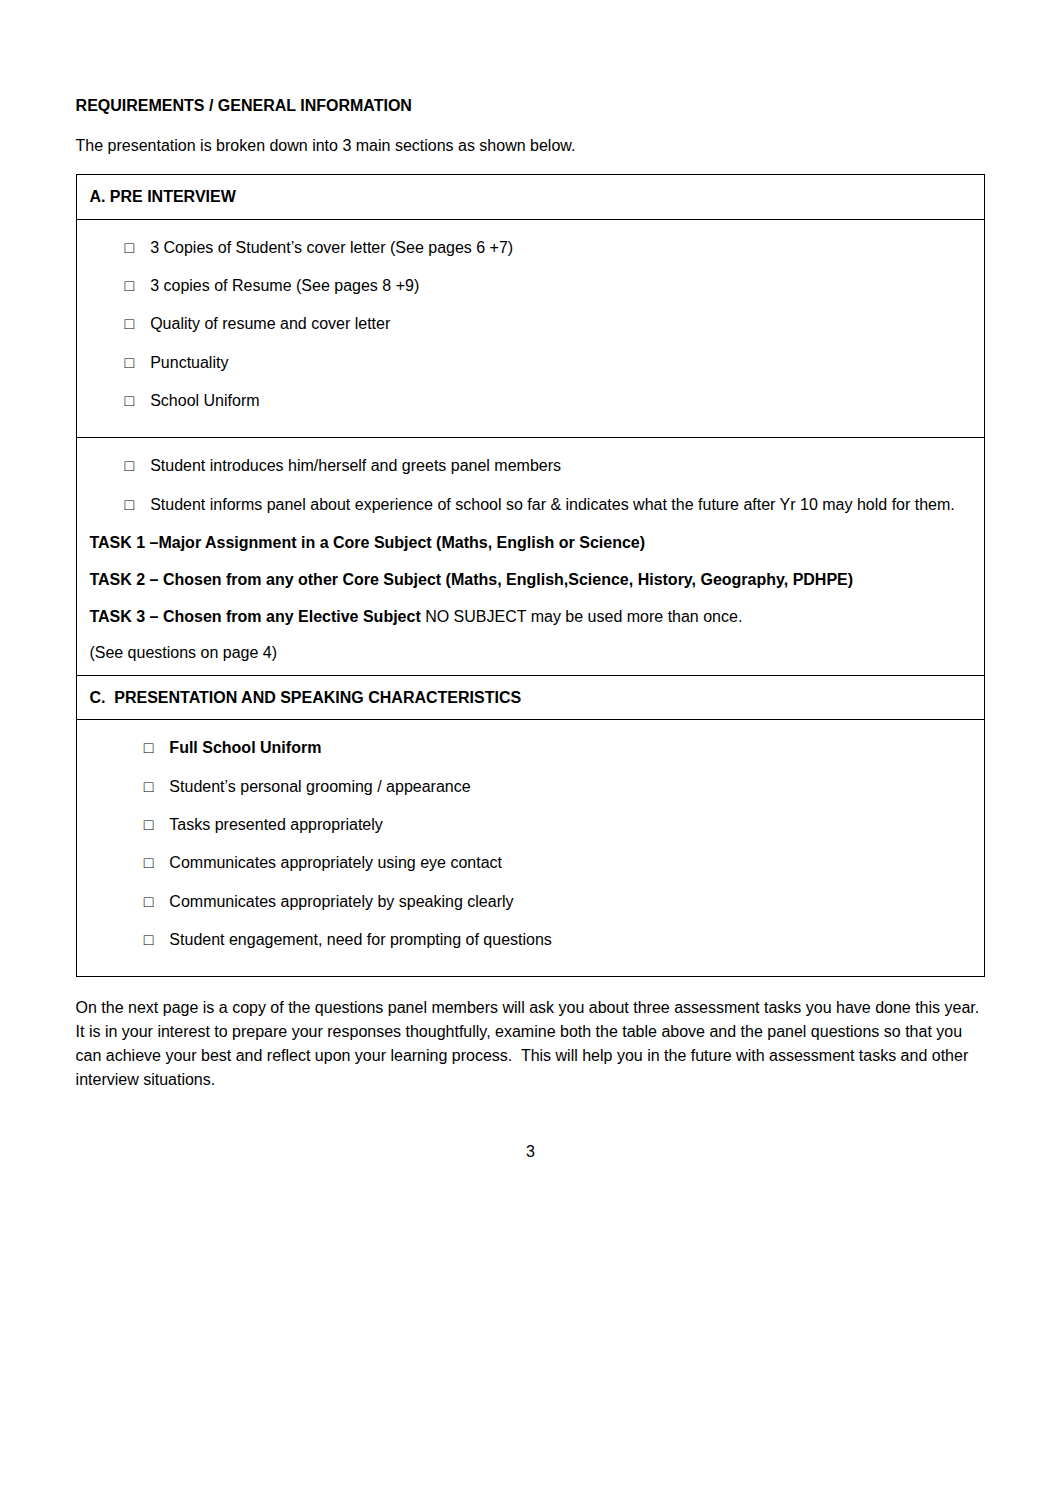Requirements / General Information
The presentation is broken down into 3 main sections as shown below.
| A. Pre Interview |
| 3 Copies of Student’s cover letter (See pages 6 +7) 3 copies of Resume (See pages 8 +9) Quality of resume and cover letter Punctuality School Uniform |
| Student introduces him/herself and greets panel members Student informs panel about experience of school so far & indicates what the future after Yr 10 may hold for them. TASK 1 –Major Assignment in a Core Subject (Maths, English or Science) TASK 2 – Chosen from any other Core Subject (Maths, English,Science, History, Geography, PDHPE) TASK 3 – Chosen from any Elective Subject NO SUBJECT may be used more than once. (See questions on page 4) |
| C. Presentation and Speaking Characteristics |
| Full School Uniform Student’s personal grooming / appearance Tasks presented appropriately Communicates appropriately using eye contact Communicates appropriately by speaking clearly Student engagement, need for prompting of questions |
On the next page is a copy of the questions panel members will ask you about three assessment tasks you have done this year. It is in your interest to prepare your responses thoughtfully, examine both the table above and the panel questions so that you can achieve your best and reflect upon your learning process. This will help you in the future with assessment tasks and other interview situations.
3